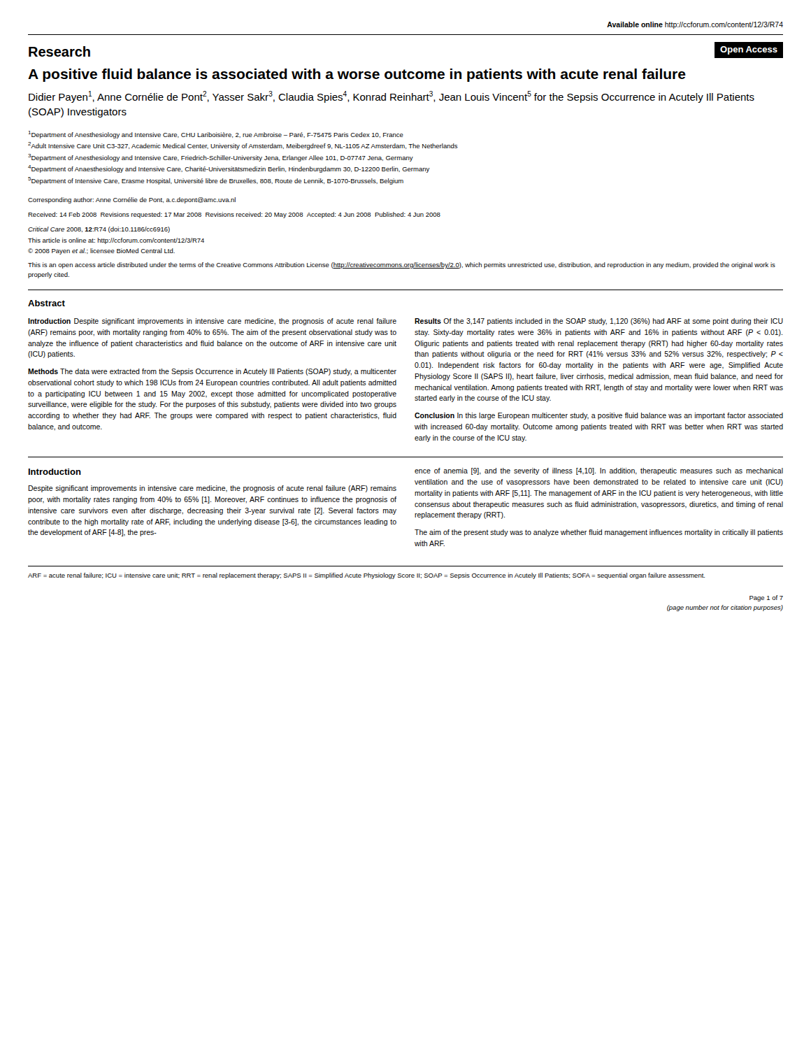Available online http://ccforum.com/content/12/3/R74
Research
Open Access
A positive fluid balance is associated with a worse outcome in patients with acute renal failure
Didier Payen1, Anne Cornélie de Pont2, Yasser Sakr3, Claudia Spies4, Konrad Reinhart3, Jean Louis Vincent5 for the Sepsis Occurrence in Acutely Ill Patients (SOAP) Investigators
1Department of Anesthesiology and Intensive Care, CHU Lariboisière, 2, rue Ambroise – Paré, F-75475 Paris Cedex 10, France
2Adult Intensive Care Unit C3-327, Academic Medical Center, University of Amsterdam, Meibergdreef 9, NL-1105 AZ Amsterdam, The Netherlands
3Department of Anesthesiology and Intensive Care, Friedrich-Schiller-University Jena, Erlanger Allee 101, D-07747 Jena, Germany
4Department of Anaesthesiology and Intensive Care, Charité-Universitätsmedizin Berlin, Hindenburgdamm 30, D-12200 Berlin, Germany
5Department of Intensive Care, Erasme Hospital, Université libre de Bruxelles, 808, Route de Lennik, B-1070-Brussels, Belgium
Corresponding author: Anne Cornélie de Pont, a.c.depont@amc.uva.nl
Received: 14 Feb 2008 Revisions requested: 17 Mar 2008 Revisions received: 20 May 2008 Accepted: 4 Jun 2008 Published: 4 Jun 2008
Critical Care 2008, 12:R74 (doi:10.1186/cc6916)
This article is online at: http://ccforum.com/content/12/3/R74
© 2008 Payen et al.; licensee BioMed Central Ltd.
This is an open access article distributed under the terms of the Creative Commons Attribution License (http://creativecommons.org/licenses/by/2.0), which permits unrestricted use, distribution, and reproduction in any medium, provided the original work is properly cited.
Abstract
Introduction Despite significant improvements in intensive care medicine, the prognosis of acute renal failure (ARF) remains poor, with mortality ranging from 40% to 65%. The aim of the present observational study was to analyze the influence of patient characteristics and fluid balance on the outcome of ARF in intensive care unit (ICU) patients.
Methods The data were extracted from the Sepsis Occurrence in Acutely Ill Patients (SOAP) study, a multicenter observational cohort study to which 198 ICUs from 24 European countries contributed. All adult patients admitted to a participating ICU between 1 and 15 May 2002, except those admitted for uncomplicated postoperative surveillance, were eligible for the study. For the purposes of this substudy, patients were divided into two groups according to whether they had ARF. The groups were compared with respect to patient characteristics, fluid balance, and outcome.
Results Of the 3,147 patients included in the SOAP study, 1,120 (36%) had ARF at some point during their ICU stay. Sixty-day mortality rates were 36% in patients with ARF and 16% in patients without ARF (P < 0.01). Oliguric patients and patients treated with renal replacement therapy (RRT) had higher 60-day mortality rates than patients without oliguria or the need for RRT (41% versus 33% and 52% versus 32%, respectively; P < 0.01). Independent risk factors for 60-day mortality in the patients with ARF were age, Simplified Acute Physiology Score II (SAPS II), heart failure, liver cirrhosis, medical admission, mean fluid balance, and need for mechanical ventilation. Among patients treated with RRT, length of stay and mortality were lower when RRT was started early in the course of the ICU stay.
Conclusion In this large European multicenter study, a positive fluid balance was an important factor associated with increased 60-day mortality. Outcome among patients treated with RRT was better when RRT was started early in the course of the ICU stay.
Introduction
Despite significant improvements in intensive care medicine, the prognosis of acute renal failure (ARF) remains poor, with mortality rates ranging from 40% to 65% [1]. Moreover, ARF continues to influence the prognosis of intensive care survivors even after discharge, decreasing their 3-year survival rate [2]. Several factors may contribute to the high mortality rate of ARF, including the underlying disease [3-6], the circumstances leading to the development of ARF [4-8], the pres-
ence of anemia [9], and the severity of illness [4,10]. In addition, therapeutic measures such as mechanical ventilation and the use of vasopressors have been demonstrated to be related to intensive care unit (ICU) mortality in patients with ARF [5,11]. The management of ARF in the ICU patient is very heterogeneous, with little consensus about therapeutic measures such as fluid administration, vasopressors, diuretics, and timing of renal replacement therapy (RRT).
The aim of the present study was to analyze whether fluid management influences mortality in critically ill patients with ARF.
ARF = acute renal failure; ICU = intensive care unit; RRT = renal replacement therapy; SAPS II = Simplified Acute Physiology Score II; SOAP = Sepsis Occurrence in Acutely Ill Patients; SOFA = sequential organ failure assessment.
Page 1 of 7
(page number not for citation purposes)